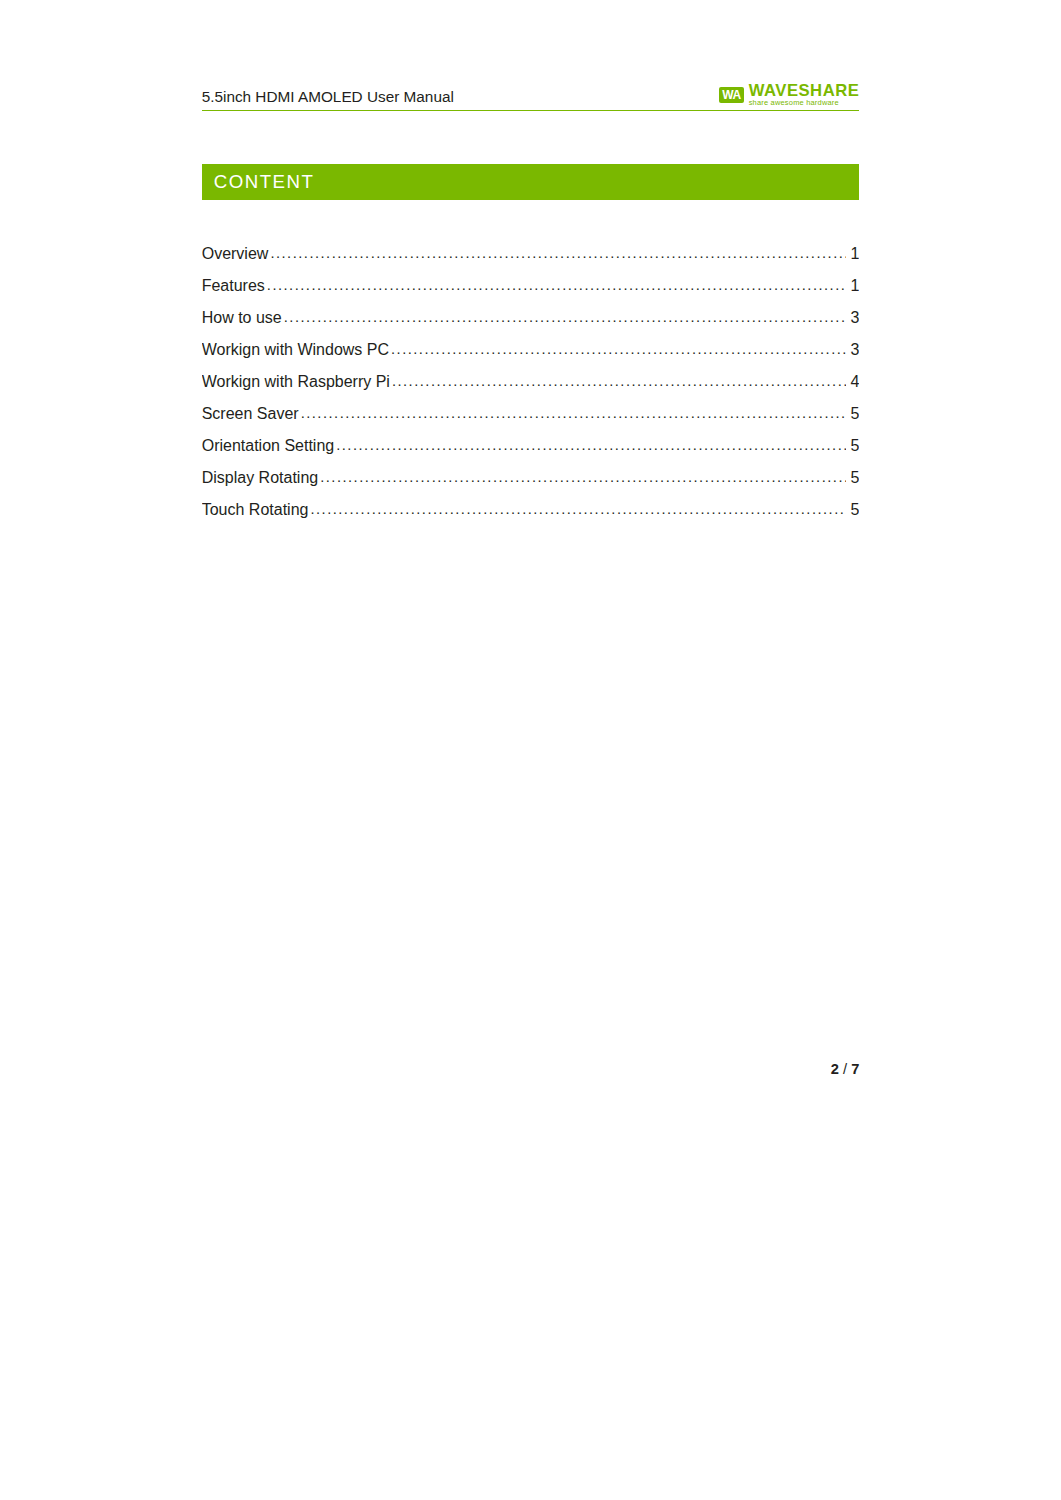5.5inch HDMI AMOLED User Manual
WA WAVESHARE share awesome hardware
CONTENT
Overview .................................................................................................................................. 1
Features ......................................................................................................................... 1
How to use .............................................................................................................................. 3
Workign with Windows PC ....................................................................................................... 3
Workign with Raspberry Pi ....................................................................................................... 4
Screen Saver ................................................................................................................. 5
Orientation Setting ................................................................................................................. 5
Display Rotating ............................................................................................................. 5
Touch Rotating ............................................................................................................... 5
2 / 7